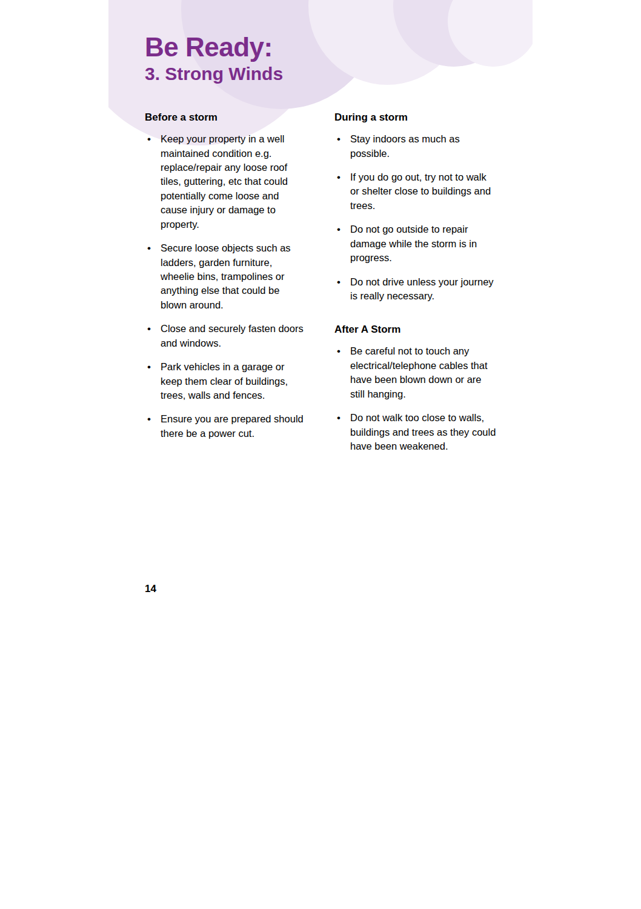Be Ready:
3. Strong Winds
Before a storm
Keep your property in a well maintained condition e.g. replace/repair any loose roof tiles, guttering, etc that could potentially come loose and cause injury or damage to property.
Secure loose objects such as ladders, garden furniture, wheelie bins, trampolines or anything else that could be blown around.
Close and securely fasten doors and windows.
Park vehicles in a garage or keep them clear of buildings, trees, walls and fences.
Ensure you are prepared should there be a power cut.
During a storm
Stay indoors as much as possible.
If you do go out, try not to walk or shelter close to buildings and trees.
Do not go outside to repair damage while the storm is in progress.
Do not drive unless your journey is really necessary.
After A Storm
Be careful not to touch any electrical/telephone cables that have been blown down or are still hanging.
Do not walk too close to walls, buildings and trees as they could have been weakened.
14